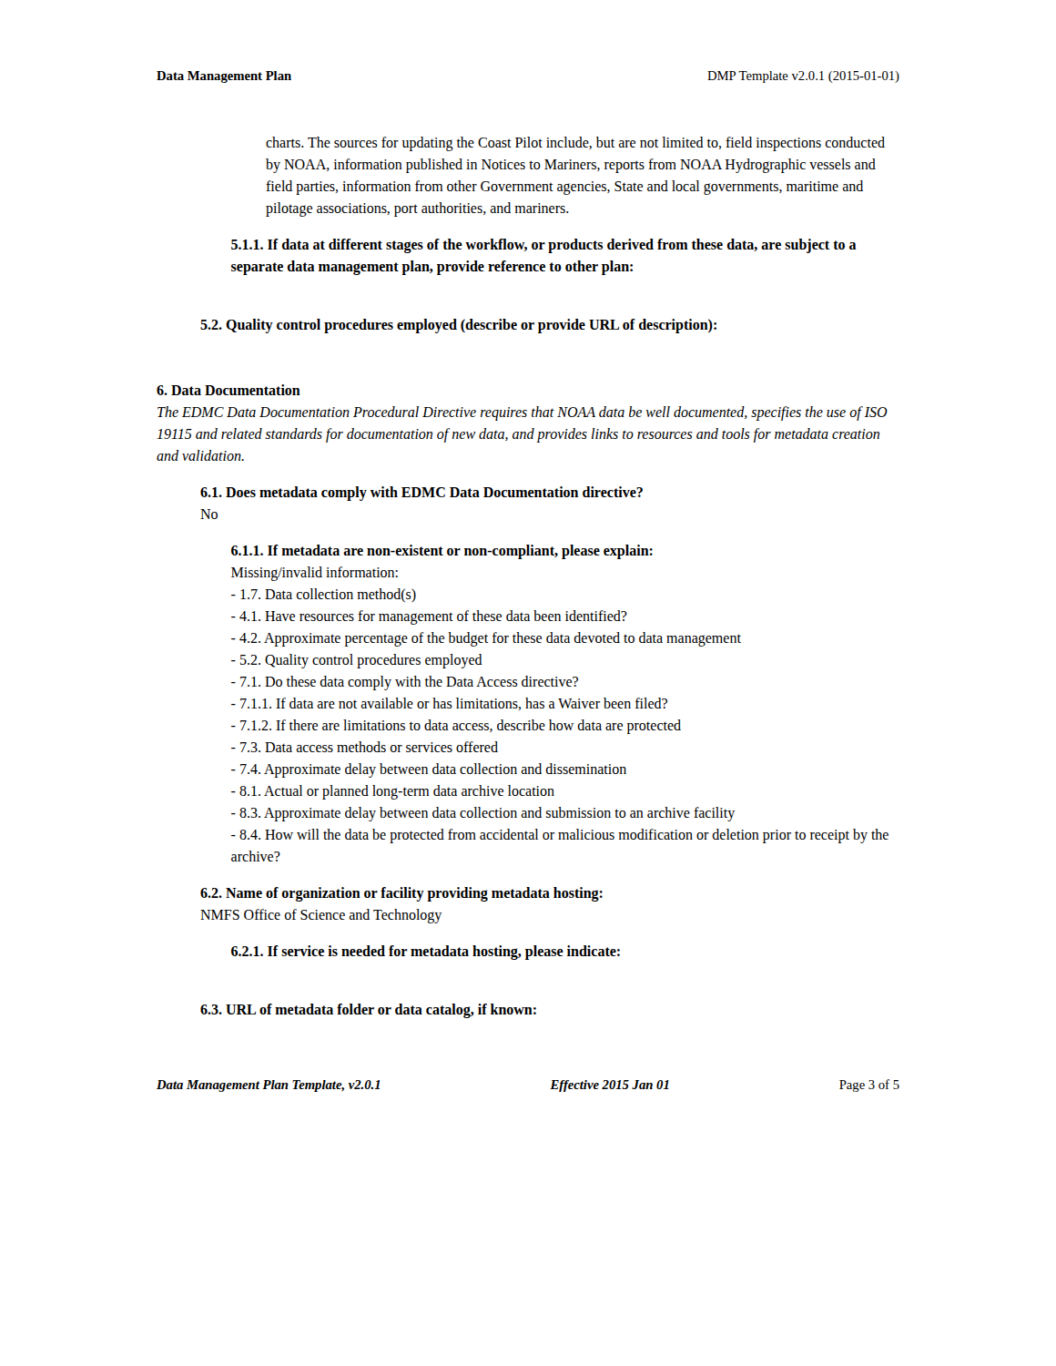Data Management Plan DMP Template v2.0.1 (2015-01-01)
charts. The sources for updating the Coast Pilot include, but are not limited to, field inspections conducted by NOAA, information published in Notices to Mariners, reports from NOAA Hydrographic vessels and field parties, information from other Government agencies, State and local governments, maritime and pilotage associations, port authorities, and mariners.
5.1.1. If data at different stages of the workflow, or products derived from these data, are subject to a separate data management plan, provide reference to other plan:
5.2. Quality control procedures employed (describe or provide URL of description):
6. Data Documentation
The EDMC Data Documentation Procedural Directive requires that NOAA data be well documented, specifies the use of ISO 19115 and related standards for documentation of new data, and provides links to resources and tools for metadata creation and validation.
6.1. Does metadata comply with EDMC Data Documentation directive?
No
6.1.1. If metadata are non-existent or non-compliant, please explain:
Missing/invalid information:
- 1.7. Data collection method(s)
- 4.1. Have resources for management of these data been identified?
- 4.2. Approximate percentage of the budget for these data devoted to data management
- 5.2. Quality control procedures employed
- 7.1. Do these data comply with the Data Access directive?
- 7.1.1. If data are not available or has limitations, has a Waiver been filed?
- 7.1.2. If there are limitations to data access, describe how data are protected
- 7.3. Data access methods or services offered
- 7.4. Approximate delay between data collection and dissemination
- 8.1. Actual or planned long-term data archive location
- 8.3. Approximate delay between data collection and submission to an archive facility
- 8.4. How will the data be protected from accidental or malicious modification or deletion prior to receipt by the archive?
6.2. Name of organization or facility providing metadata hosting:
NMFS Office of Science and Technology
6.2.1. If service is needed for metadata hosting, please indicate:
6.3. URL of metadata folder or data catalog, if known:
Data Management Plan Template, v2.0.1 Effective 2015 Jan 01 Page 3 of 5